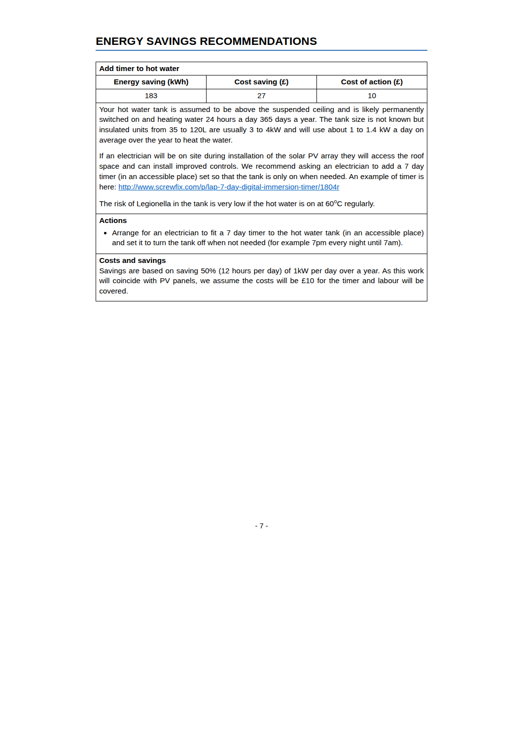ENERGY SAVINGS RECOMMENDATIONS
| Add timer to hot water |
| Energy saving (kWh) | Cost saving (£) | Cost of action (£) |
| 183 | 27 | 10 |
| Your hot water tank is assumed to be above the suspended ceiling and is likely permanently switched on and heating water 24 hours a day 365 days a year. The tank size is not known but insulated units from 35 to 120L are usually 3 to 4kW and will use about 1 to 1.4 kW a day on average over the year to heat the water. If an electrician will be on site during installation of the solar PV array they will access the roof space and can install improved controls. We recommend asking an electrician to add a 7 day timer (in an accessible place) set so that the tank is only on when needed. An example of timer is here: http://www.screwfix.com/p/lap-7-day-digital-immersion-timer/1804r The risk of Legionella in the tank is very low if the hot water is on at 60 o C regularly. |
| Actions Arrange for an electrician to fit a 7 day timer to the hot water tank (in an accessible place) and set it to turn the tank off when not needed (for example 7pm every night until 7am). |
| Costs and savings Savings are based on saving 50% (12 hours per day) of 1kW per day over a year. As this work will coincide with PV panels, we assume the costs will be £10 for the timer and labour will be covered. |
- 7 -